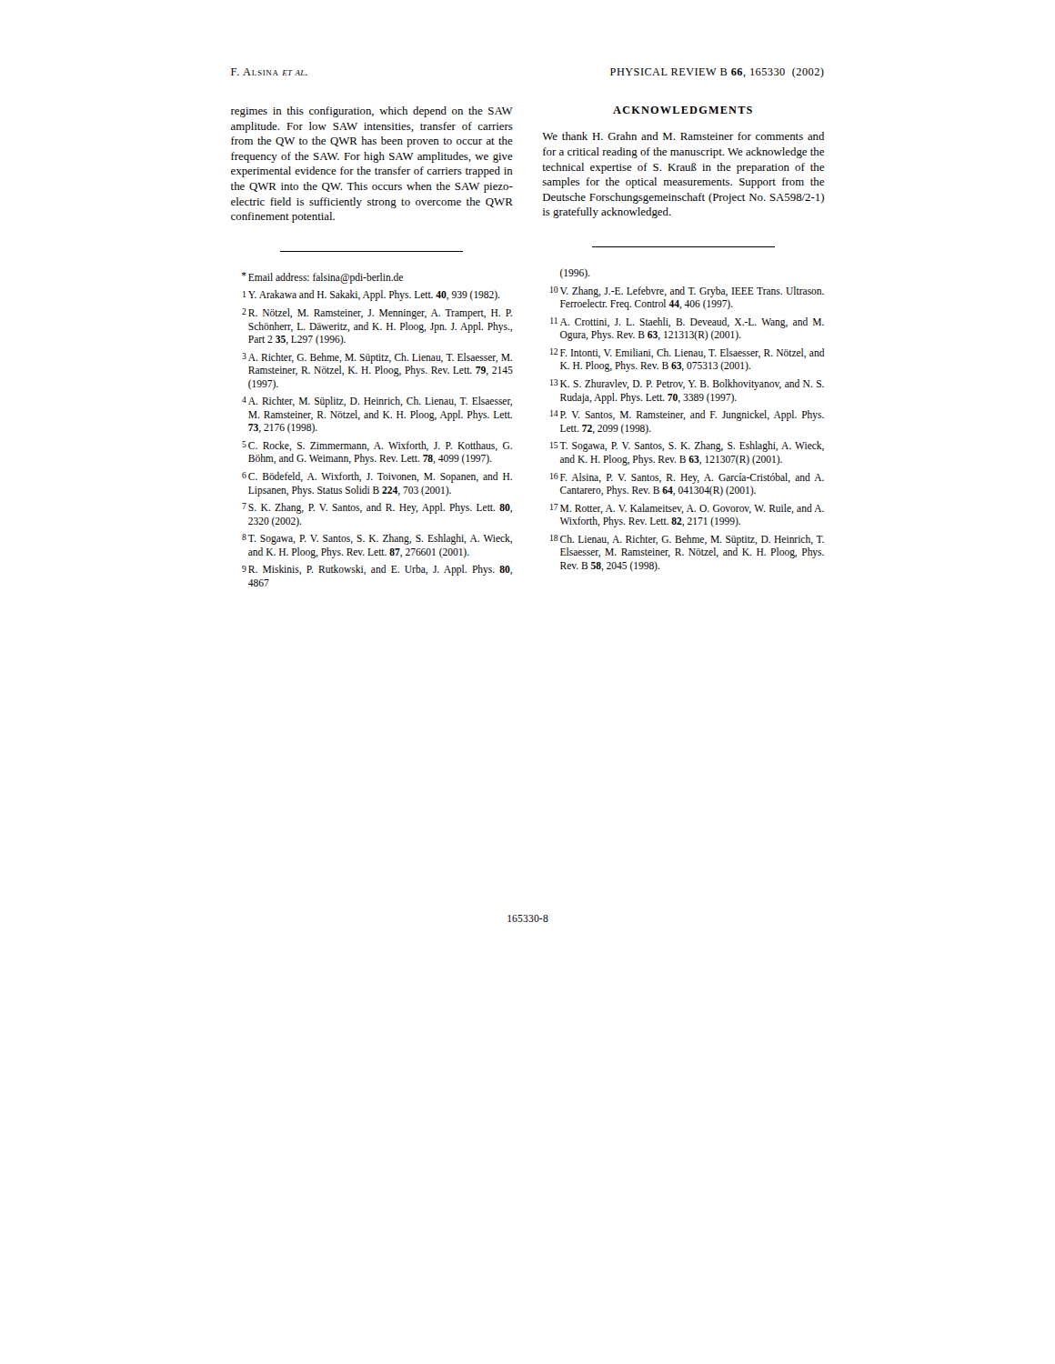F. Alsina et al.
PHYSICAL REVIEW B 66, 165330 (2002)
regimes in this configuration, which depend on the SAW amplitude. For low SAW intensities, transfer of carriers from the QW to the QWR has been proven to occur at the frequency of the SAW. For high SAW amplitudes, we give experimental evidence for the transfer of carriers trapped in the QWR into the QW. This occurs when the SAW piezoelectric field is sufficiently strong to overcome the QWR confinement potential.
*Email address: falsina@pdi-berlin.de
1 Y. Arakawa and H. Sakaki, Appl. Phys. Lett. 40, 939 (1982).
2 R. Nötzel, M. Ramsteiner, J. Menninger, A. Trampert, H. P. Schönherr, L. Däweritz, and K. H. Ploog, Jpn. J. Appl. Phys., Part 2 35, L297 (1996).
3 A. Richter, G. Behme, M. Süptitz, Ch. Lienau, T. Elsaesser, M. Ramsteiner, R. Nötzel, K. H. Ploog, Phys. Rev. Lett. 79, 2145 (1997).
4 A. Richter, M. Süplitz, D. Heinrich, Ch. Lienau, T. Elsaesser, M. Ramsteiner, R. Nötzel, and K. H. Ploog, Appl. Phys. Lett. 73, 2176 (1998).
5 C. Rocke, S. Zimmermann, A. Wixforth, J. P. Kotthaus, G. Böhm, and G. Weimann, Phys. Rev. Lett. 78, 4099 (1997).
6 C. Bödefeld, A. Wixforth, J. Toivonen, M. Sopanen, and H. Lipsanen, Phys. Status Solidi B 224, 703 (2001).
7 S. K. Zhang, P. V. Santos, and R. Hey, Appl. Phys. Lett. 80, 2320 (2002).
8 T. Sogawa, P. V. Santos, S. K. Zhang, S. Eshlaghi, A. Wieck, and K. H. Ploog, Phys. Rev. Lett. 87, 276601 (2001).
9 R. Miskinis, P. Rutkowski, and E. Urba, J. Appl. Phys. 80, 4867
Acknowledgments
We thank H. Grahn and M. Ramsteiner for comments and for a critical reading of the manuscript. We acknowledge the technical expertise of S. Krauß in the preparation of the samples for the optical measurements. Support from the Deutsche Forschungsgemeinschaft (Project No. SA598/2-1) is gratefully acknowledged.
(1996).
10 V. Zhang, J.-E. Lefebvre, and T. Gryba, IEEE Trans. Ultrason. Ferroelectr. Freq. Control 44, 406 (1997).
11 A. Crottini, J. L. Staehli, B. Deveaud, X.-L. Wang, and M. Ogura, Phys. Rev. B 63, 121313(R) (2001).
12 F. Intonti, V. Emiliani, Ch. Lienau, T. Elsaesser, R. Nötzel, and K. H. Ploog, Phys. Rev. B 63, 075313 (2001).
13 K. S. Zhuravlev, D. P. Petrov, Y. B. Bolkhovityanov, and N. S. Rudaja, Appl. Phys. Lett. 70, 3389 (1997).
14 P. V. Santos, M. Ramsteiner, and F. Jungnickel, Appl. Phys. Lett. 72, 2099 (1998).
15 T. Sogawa, P. V. Santos, S. K. Zhang, S. Eshlaghi, A. Wieck, and K. H. Ploog, Phys. Rev. B 63, 121307(R) (2001).
16 F. Alsina, P. V. Santos, R. Hey, A. García-Cristóbal, and A. Cantarero, Phys. Rev. B 64, 041304(R) (2001).
17 M. Rotter, A. V. Kalameitsev, A. O. Govorov, W. Ruile, and A. Wixforth, Phys. Rev. Lett. 82, 2171 (1999).
18 Ch. Lienau, A. Richter, G. Behme, M. Süptitz, D. Heinrich, T. Elsaesser, M. Ramsteiner, R. Nötzel, and K. H. Ploog, Phys. Rev. B 58, 2045 (1998).
165330-8